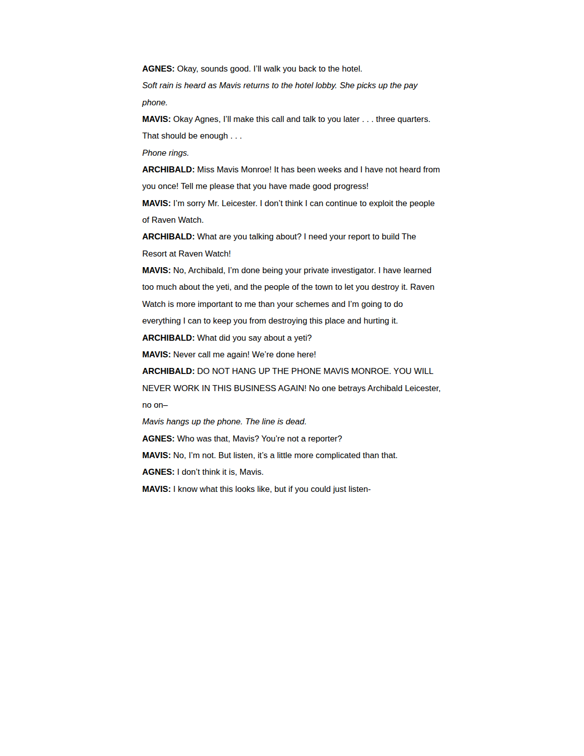AGNES: Okay, sounds good. I’ll walk you back to the hotel.
Soft rain is heard as Mavis returns to the hotel lobby. She picks up the pay phone.
MAVIS: Okay Agnes, I’ll make this call and talk to you later . . . three quarters. That should be enough . . .
Phone rings.
ARCHIBALD: Miss Mavis Monroe! It has been weeks and I have not heard from you once! Tell me please that you have made good progress!
MAVIS: I’m sorry Mr. Leicester. I don’t think I can continue to exploit the people of Raven Watch.
ARCHIBALD: What are you talking about? I need your report to build The Resort at Raven Watch!
MAVIS: No, Archibald, I’m done being your private investigator. I have learned too much about the yeti, and the people of the town to let you destroy it. Raven Watch is more important to me than your schemes and I’m going to do everything I can to keep you from destroying this place and hurting it.
ARCHIBALD: What did you say about a yeti?
MAVIS: Never call me again! We’re done here!
ARCHIBALD: DO NOT HANG UP THE PHONE MAVIS MONROE. YOU WILL NEVER WORK IN THIS BUSINESS AGAIN! No one betrays Archibald Leicester, no on–
Mavis hangs up the phone. The line is dead.
AGNES: Who was that, Mavis? You’re not a reporter?
MAVIS: No, I’m not. But listen, it’s a little more complicated than that.
AGNES: I don’t think it is, Mavis.
MAVIS: I know what this looks like, but if you could just listen-